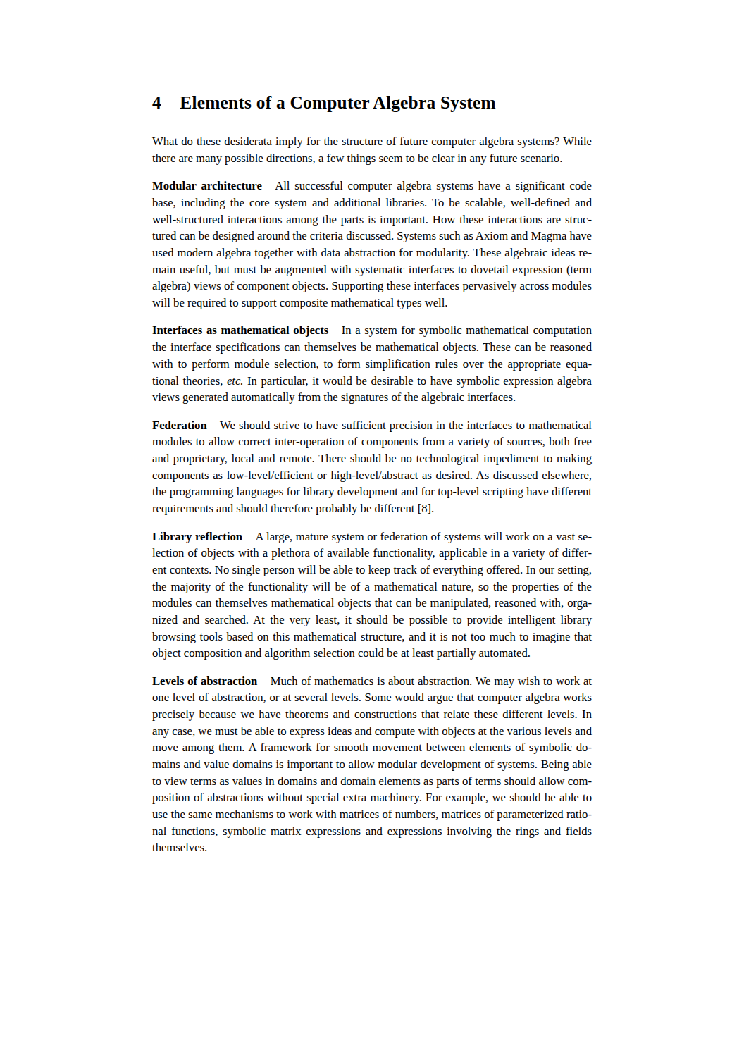4 Elements of a Computer Algebra System
What do these desiderata imply for the structure of future computer algebra systems? While there are many possible directions, a few things seem to be clear in any future scenario.
Modular architecture All successful computer algebra systems have a significant code base, including the core system and additional libraries. To be scalable, well-defined and well-structured interactions among the parts is important. How these interactions are structured can be designed around the criteria discussed. Systems such as Axiom and Magma have used modern algebra together with data abstraction for modularity. These algebraic ideas remain useful, but must be augmented with systematic interfaces to dovetail expression (term algebra) views of component objects. Supporting these interfaces pervasively across modules will be required to support composite mathematical types well.
Interfaces as mathematical objects In a system for symbolic mathematical computation the interface specifications can themselves be mathematical objects. These can be reasoned with to perform module selection, to form simplification rules over the appropriate equational theories, etc. In particular, it would be desirable to have symbolic expression algebra views generated automatically from the signatures of the algebraic interfaces.
Federation We should strive to have sufficient precision in the interfaces to mathematical modules to allow correct inter-operation of components from a variety of sources, both free and proprietary, local and remote. There should be no technological impediment to making components as low-level/efficient or high-level/abstract as desired. As discussed elsewhere, the programming languages for library development and for top-level scripting have different requirements and should therefore probably be different [8].
Library reflection A large, mature system or federation of systems will work on a vast selection of objects with a plethora of available functionality, applicable in a variety of different contexts. No single person will be able to keep track of everything offered. In our setting, the majority of the functionality will be of a mathematical nature, so the properties of the modules can themselves mathematical objects that can be manipulated, reasoned with, organized and searched. At the very least, it should be possible to provide intelligent library browsing tools based on this mathematical structure, and it is not too much to imagine that object composition and algorithm selection could be at least partially automated.
Levels of abstraction Much of mathematics is about abstraction. We may wish to work at one level of abstraction, or at several levels. Some would argue that computer algebra works precisely because we have theorems and constructions that relate these different levels. In any case, we must be able to express ideas and compute with objects at the various levels and move among them. A framework for smooth movement between elements of symbolic domains and value domains is important to allow modular development of systems. Being able to view terms as values in domains and domain elements as parts of terms should allow composition of abstractions without special extra machinery. For example, we should be able to use the same mechanisms to work with matrices of numbers, matrices of parameterized rational functions, symbolic matrix expressions and expressions involving the rings and fields themselves.